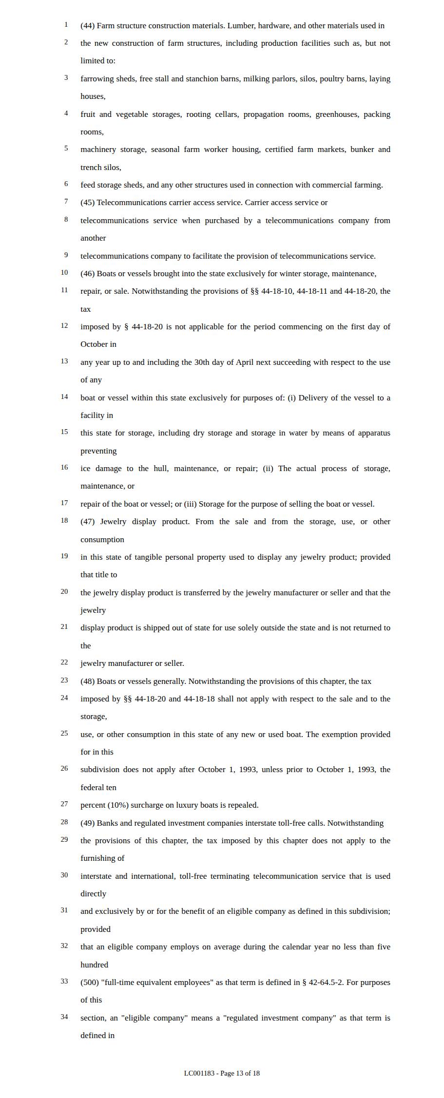(44) Farm structure construction materials. Lumber, hardware, and other materials used in
the new construction of farm structures, including production facilities such as, but not limited to:
farrowing sheds, free stall and stanchion barns, milking parlors, silos, poultry barns, laying houses,
fruit and vegetable storages, rooting cellars, propagation rooms, greenhouses, packing rooms,
machinery storage, seasonal farm worker housing, certified farm markets, bunker and trench silos,
feed storage sheds, and any other structures used in connection with commercial farming.
(45) Telecommunications carrier access service. Carrier access service or
telecommunications service when purchased by a telecommunications company from another
telecommunications company to facilitate the provision of telecommunications service.
(46) Boats or vessels brought into the state exclusively for winter storage, maintenance,
repair, or sale. Notwithstanding the provisions of §§ 44-18-10, 44-18-11 and 44-18-20, the tax
imposed by § 44-18-20 is not applicable for the period commencing on the first day of October in
any year up to and including the 30th day of April next succeeding with respect to the use of any
boat or vessel within this state exclusively for purposes of: (i) Delivery of the vessel to a facility in
this state for storage, including dry storage and storage in water by means of apparatus preventing
ice damage to the hull, maintenance, or repair; (ii) The actual process of storage, maintenance, or
repair of the boat or vessel; or (iii) Storage for the purpose of selling the boat or vessel.
(47) Jewelry display product. From the sale and from the storage, use, or other consumption
in this state of tangible personal property used to display any jewelry product; provided that title to
the jewelry display product is transferred by the jewelry manufacturer or seller and that the jewelry
display product is shipped out of state for use solely outside the state and is not returned to the
jewelry manufacturer or seller.
(48) Boats or vessels generally. Notwithstanding the provisions of this chapter, the tax
imposed by §§ 44-18-20 and 44-18-18 shall not apply with respect to the sale and to the storage,
use, or other consumption in this state of any new or used boat. The exemption provided for in this
subdivision does not apply after October 1, 1993, unless prior to October 1, 1993, the federal ten
percent (10%) surcharge on luxury boats is repealed.
(49) Banks and regulated investment companies interstate toll-free calls. Notwithstanding
the provisions of this chapter, the tax imposed by this chapter does not apply to the furnishing of
interstate and international, toll-free terminating telecommunication service that is used directly
and exclusively by or for the benefit of an eligible company as defined in this subdivision; provided
that an eligible company employs on average during the calendar year no less than five hundred
(500) "full-time equivalent employees" as that term is defined in § 42-64.5-2. For purposes of this
section, an "eligible company" means a "regulated investment company" as that term is defined in
LC001183 - Page 13 of 18